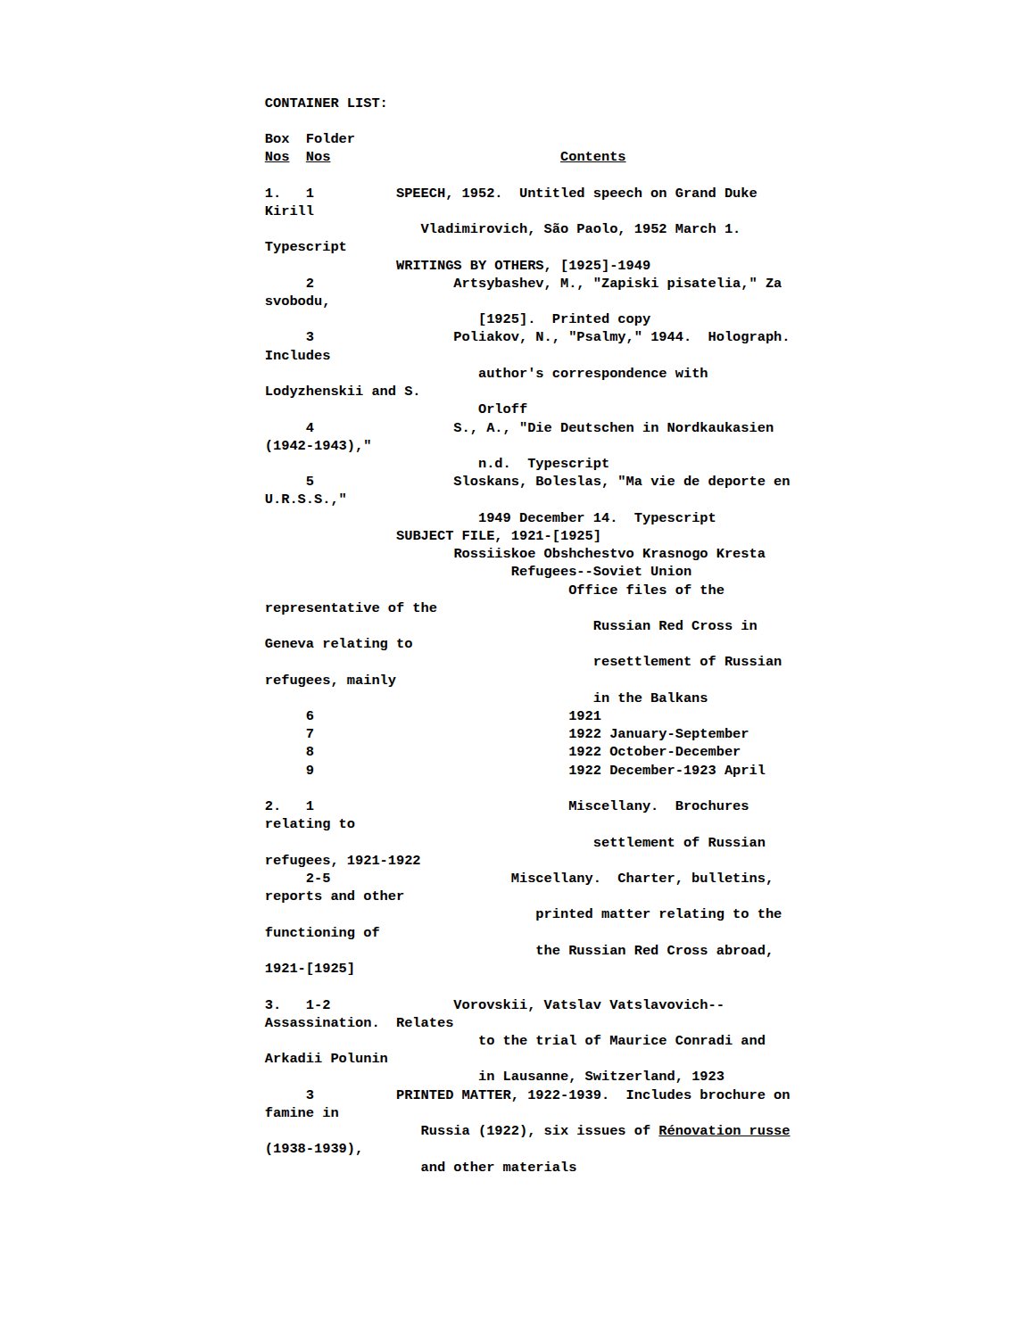CONTAINER LIST:

Box  Folder
Nos  Nos                            Contents

1.   1          SPEECH, 1952.  Untitled speech on Grand Duke Kirill
                   Vladimirovich, São Paolo, 1952 March 1.  Typescript
                WRITINGS BY OTHERS, [1925]-1949
     2                 Artsybashev, M., "Zapiski pisatelia," Za svobodu,
                          [1925].  Printed copy
     3                 Poliakov, N., "Psalmy," 1944.  Holograph.  Includes
                          author's correspondence with Lodyzhenskii and S.
                          Orloff
     4                 S., A., "Die Deutschen in Nordkaukasien (1942-1943),"
                          n.d.  Typescript
     5                 Sloskans, Boleslas, "Ma vie de deporte en U.R.S.S.,"
                          1949 December 14.  Typescript
                SUBJECT FILE, 1921-[1925]
                       Rossiiskoe Obshchestvo Krasnogo Kresta
                              Refugees--Soviet Union
                                     Office files of the representative of the
                                        Russian Red Cross in Geneva relating to
                                        resettlement of Russian refugees, mainly
                                        in the Balkans
     6                               1921
     7                               1922 January-September
     8                               1922 October-December
     9                               1922 December-1923 April

2.   1                               Miscellany.  Brochures relating to
                                        settlement of Russian refugees, 1921-1922
     2-5                      Miscellany.  Charter, bulletins, reports and other
                                 printed matter relating to the functioning of
                                 the Russian Red Cross abroad, 1921-[1925]

3.   1-2               Vorovskii, Vatslav Vatslavovich--Assassination.  Relates
                          to the trial of Maurice Conradi and Arkadii Polunin
                          in Lausanne, Switzerland, 1923
     3          PRINTED MATTER, 1922-1939.  Includes brochure on famine in
                   Russia (1922), six issues of Rénovation russe (1938-1939),
                   and other materials